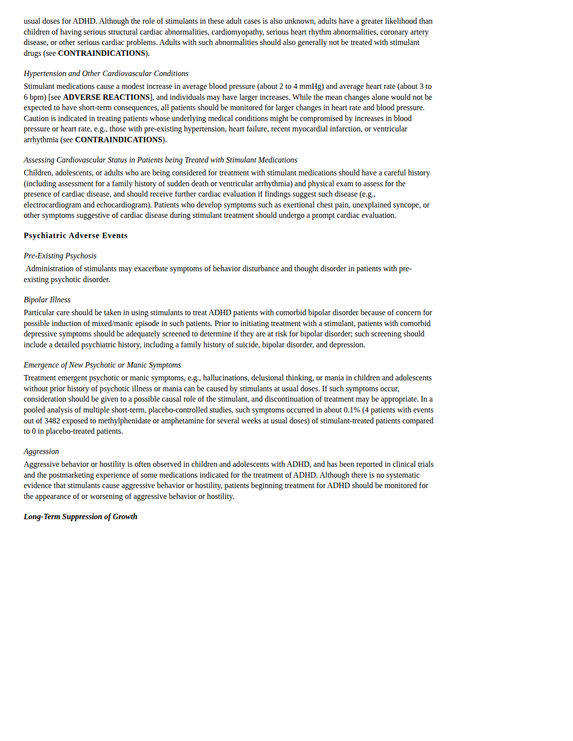usual doses for ADHD. Although the role of stimulants in these adult cases is also unknown, adults have a greater likelihood than children of having serious structural cardiac abnormalities, cardiomyopathy, serious heart rhythm abnormalities, coronary artery disease, or other serious cardiac problems. Adults with such abnormalities should also generally not be treated with stimulant drugs (see CONTRAINDICATIONS).
Hypertension and Other Cardiovascular Conditions
Stimulant medications cause a modest increase in average blood pressure (about 2 to 4 mmHg) and average heart rate (about 3 to 6 bpm) [see ADVERSE REACTIONS], and individuals may have larger increases. While the mean changes alone would not be expected to have short-term consequences, all patients should be monitored for larger changes in heart rate and blood pressure. Caution is indicated in treating patients whose underlying medical conditions might be compromised by increases in blood pressure or heart rate, e.g., those with pre-existing hypertension, heart failure, recent myocardial infarction, or ventricular arrhythmia (see CONTRAINDICATIONS).
Assessing Cardiovascular Status in Patients being Treated with Stimulant Medications
Children, adolescents, or adults who are being considered for treatment with stimulant medications should have a careful history (including assessment for a family history of sudden death or ventricular arrhythmia) and physical exam to assess for the presence of cardiac disease, and should receive further cardiac evaluation if findings suggest such disease (e.g., electrocardiogram and echocardiogram). Patients who develop symptoms such as exertional chest pain, unexplained syncope, or other symptoms suggestive of cardiac disease during stimulant treatment should undergo a prompt cardiac evaluation.
Psychiatric Adverse Events
Pre-Existing Psychosis
Administration of stimulants may exacerbate symptoms of behavior disturbance and thought disorder in patients with pre-existing psychotic disorder.
Bipolar Illness
Particular care should be taken in using stimulants to treat ADHD patients with comorbid bipolar disorder because of concern for possible induction of mixed/manic episode in such patients. Prior to initiating treatment with a stimulant, patients with comorbid depressive symptoms should be adequately screened to determine if they are at risk for bipolar disorder; such screening should include a detailed psychiatric history, including a family history of suicide, bipolar disorder, and depression.
Emergence of New Psychotic or Manic Symptoms
Treatment emergent psychotic or manic symptoms, e.g., hallucinations, delusional thinking, or mania in children and adolescents without prior history of psychotic illness or mania can be caused by stimulants at usual doses. If such symptoms occur, consideration should be given to a possible causal role of the stimulant, and discontinuation of treatment may be appropriate. In a pooled analysis of multiple short-term, placebo-controlled studies, such symptoms occurred in about 0.1% (4 patients with events out of 3482 exposed to methylphenidate or amphetamine for several weeks at usual doses) of stimulant-treated patients compared to 0 in placebo-treated patients.
Aggression
Aggressive behavior or hostility is often observed in children and adolescents with ADHD, and has been reported in clinical trials and the postmarketing experience of some medications indicated for the treatment of ADHD. Although there is no systematic evidence that stimulants cause aggressive behavior or hostility, patients beginning treatment for ADHD should be monitored for the appearance of or worsening of aggressive behavior or hostility.
Long-Term Suppression of Growth